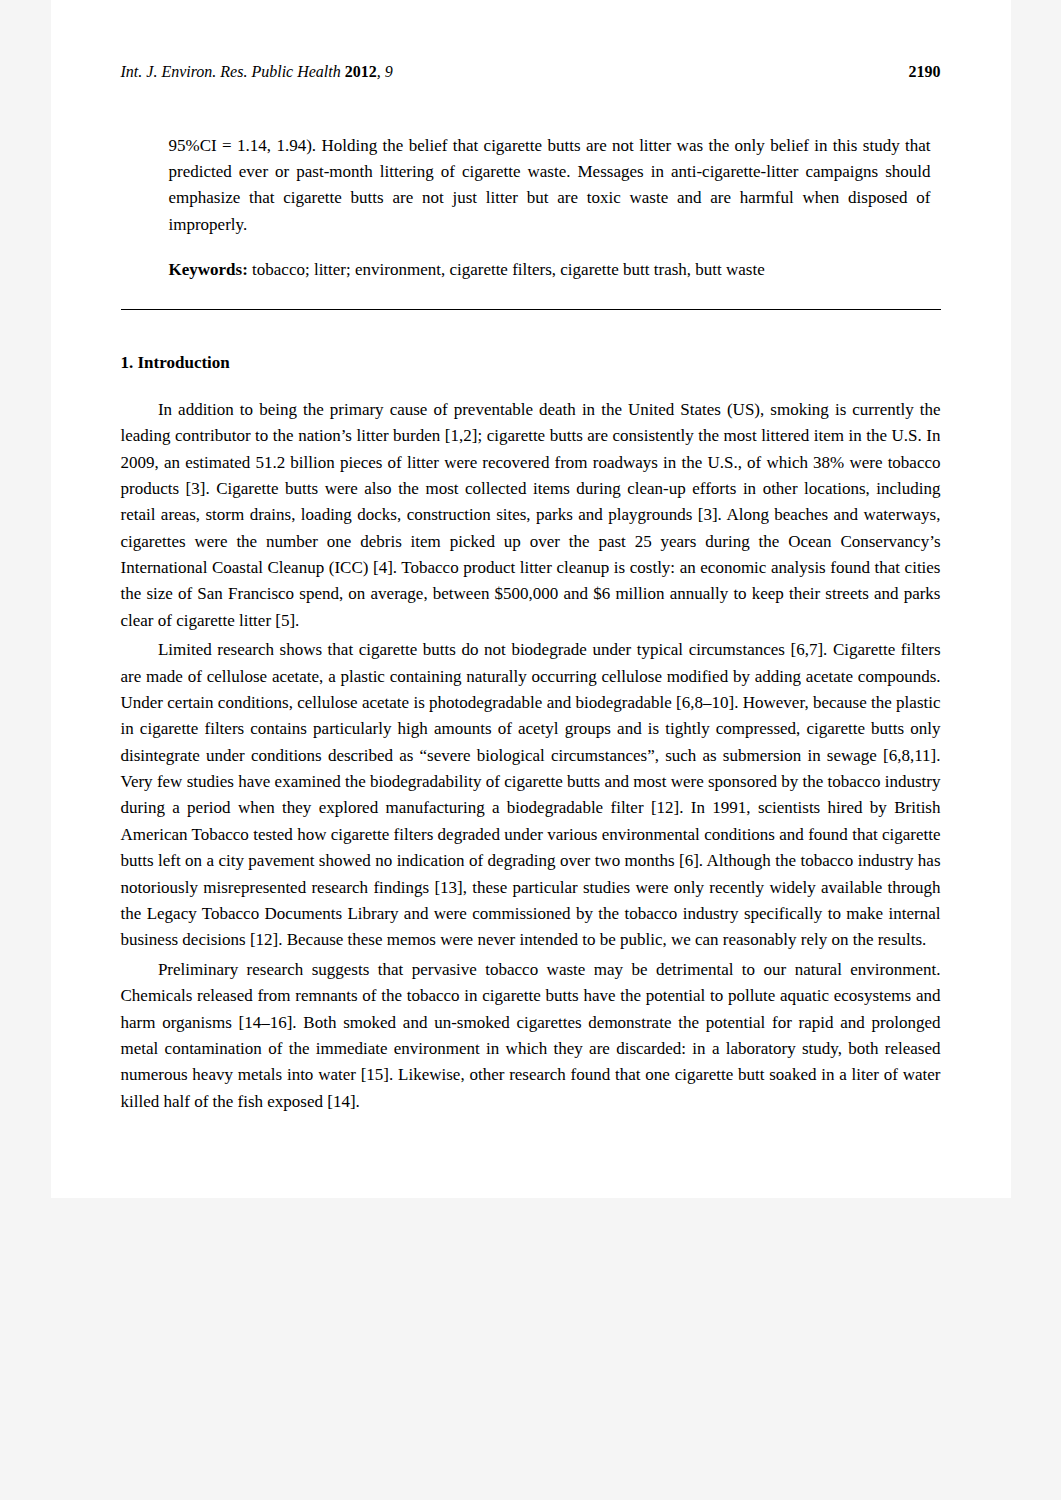Int. J. Environ. Res. Public Health 2012, 9
2190
95%CI = 1.14, 1.94). Holding the belief that cigarette butts are not litter was the only belief in this study that predicted ever or past-month littering of cigarette waste. Messages in anti-cigarette-litter campaigns should emphasize that cigarette butts are not just litter but are toxic waste and are harmful when disposed of improperly.
Keywords: tobacco; litter; environment, cigarette filters, cigarette butt trash, butt waste
1. Introduction
In addition to being the primary cause of preventable death in the United States (US), smoking is currently the leading contributor to the nation’s litter burden [1,2]; cigarette butts are consistently the most littered item in the U.S. In 2009, an estimated 51.2 billion pieces of litter were recovered from roadways in the U.S., of which 38% were tobacco products [3]. Cigarette butts were also the most collected items during clean-up efforts in other locations, including retail areas, storm drains, loading docks, construction sites, parks and playgrounds [3]. Along beaches and waterways, cigarettes were the number one debris item picked up over the past 25 years during the Ocean Conservancy’s International Coastal Cleanup (ICC) [4]. Tobacco product litter cleanup is costly: an economic analysis found that cities the size of San Francisco spend, on average, between $500,000 and $6 million annually to keep their streets and parks clear of cigarette litter [5].
Limited research shows that cigarette butts do not biodegrade under typical circumstances [6,7]. Cigarette filters are made of cellulose acetate, a plastic containing naturally occurring cellulose modified by adding acetate compounds. Under certain conditions, cellulose acetate is photodegradable and biodegradable [6,8–10]. However, because the plastic in cigarette filters contains particularly high amounts of acetyl groups and is tightly compressed, cigarette butts only disintegrate under conditions described as “severe biological circumstances”, such as submersion in sewage [6,8,11]. Very few studies have examined the biodegradability of cigarette butts and most were sponsored by the tobacco industry during a period when they explored manufacturing a biodegradable filter [12]. In 1991, scientists hired by British American Tobacco tested how cigarette filters degraded under various environmental conditions and found that cigarette butts left on a city pavement showed no indication of degrading over two months [6]. Although the tobacco industry has notoriously misrepresented research findings [13], these particular studies were only recently widely available through the Legacy Tobacco Documents Library and were commissioned by the tobacco industry specifically to make internal business decisions [12]. Because these memos were never intended to be public, we can reasonably rely on the results.
Preliminary research suggests that pervasive tobacco waste may be detrimental to our natural environment. Chemicals released from remnants of the tobacco in cigarette butts have the potential to pollute aquatic ecosystems and harm organisms [14–16]. Both smoked and un-smoked cigarettes demonstrate the potential for rapid and prolonged metal contamination of the immediate environment in which they are discarded: in a laboratory study, both released numerous heavy metals into water [15]. Likewise, other research found that one cigarette butt soaked in a liter of water killed half of the fish exposed [14].